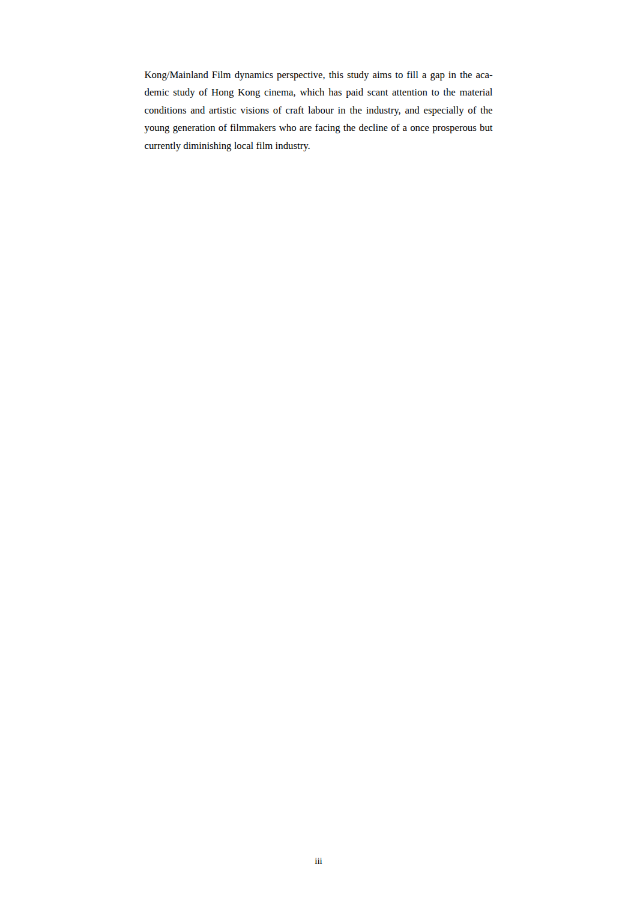Kong/Mainland Film dynamics perspective, this study aims to fill a gap in the academic study of Hong Kong cinema, which has paid scant attention to the material conditions and artistic visions of craft labour in the industry, and especially of the young generation of filmmakers who are facing the decline of a once prosperous but currently diminishing local film industry.
iii